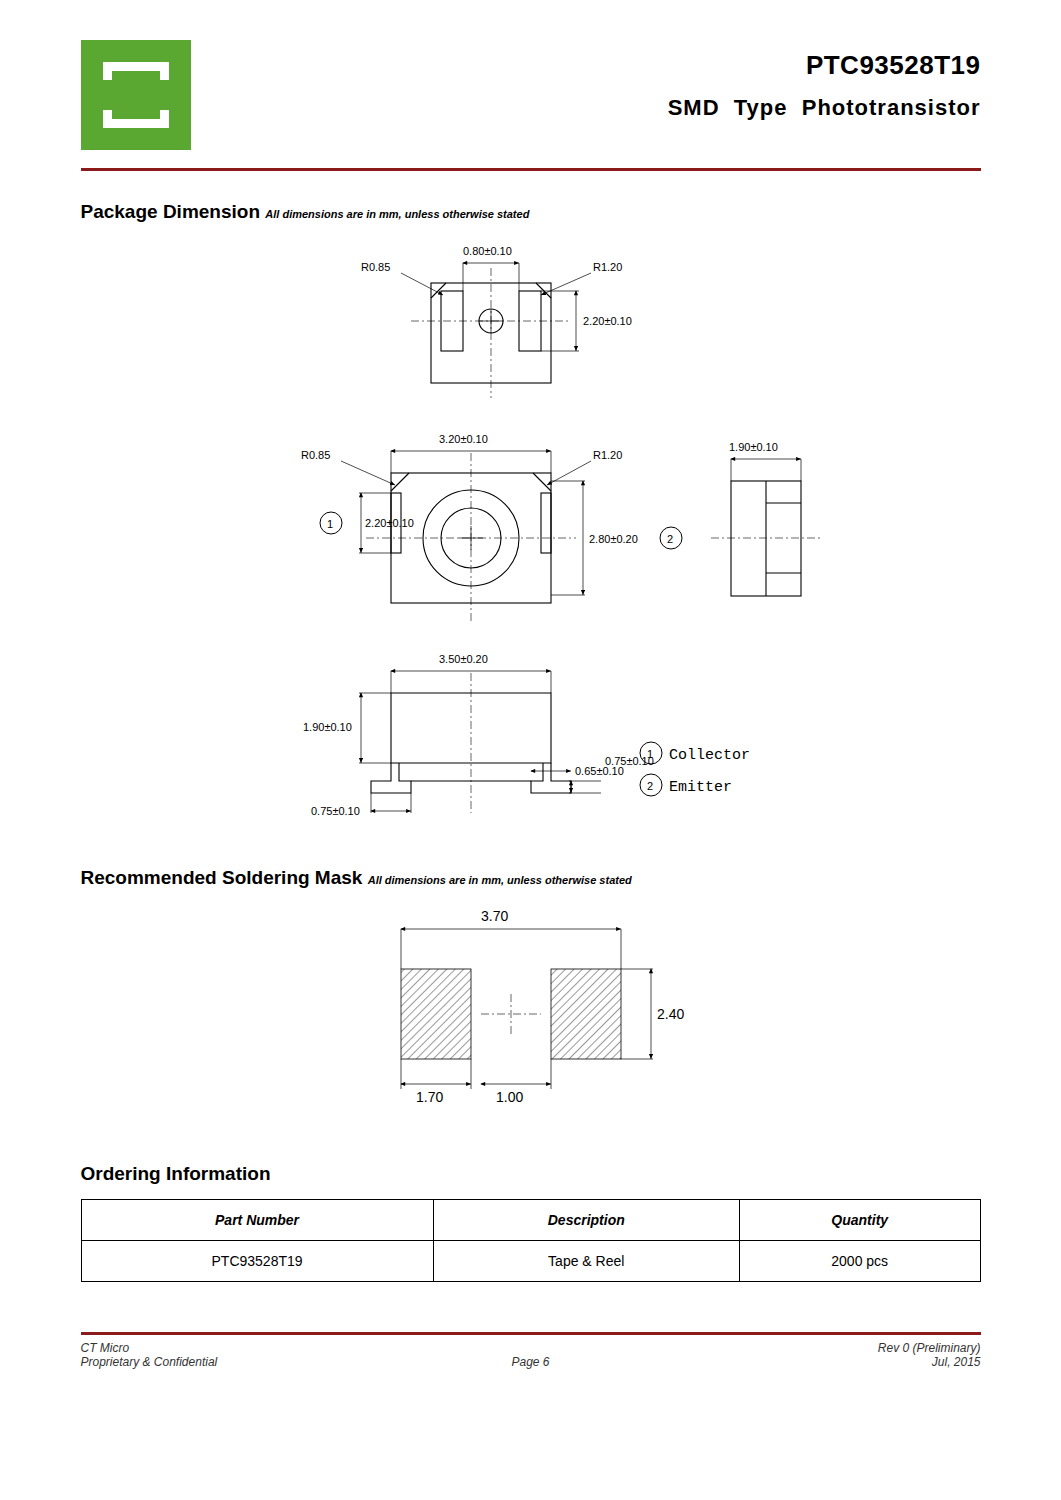PTC93528T19
SMD Type Phototransistor
Package Dimension All dimensions are in mm, unless otherwise stated
0.80±0.10 R0.85 R1.20 2.20±0.10 3.20±0.10 R0.85 R1.20 2.20±0.10 1 2.80±0.20 2 1.90±0.10 3.50±0.20 1.90±0.10 0.75±0.10 0.65±0.10 0.75±0.10 1 Collector 2 Emitter
Recommended Soldering Mask All dimensions are in mm, unless otherwise stated
3.70 2.40 1.70 1.00
Ordering Information
| Part Number | Description | Quantity |
| --- | --- | --- |
| PTC93528T19 | Tape & Reel | 2000 pcs |
CT Micro
Proprietary & Confidential
Page 6
Rev 0 (Preliminary)
Jul, 2015